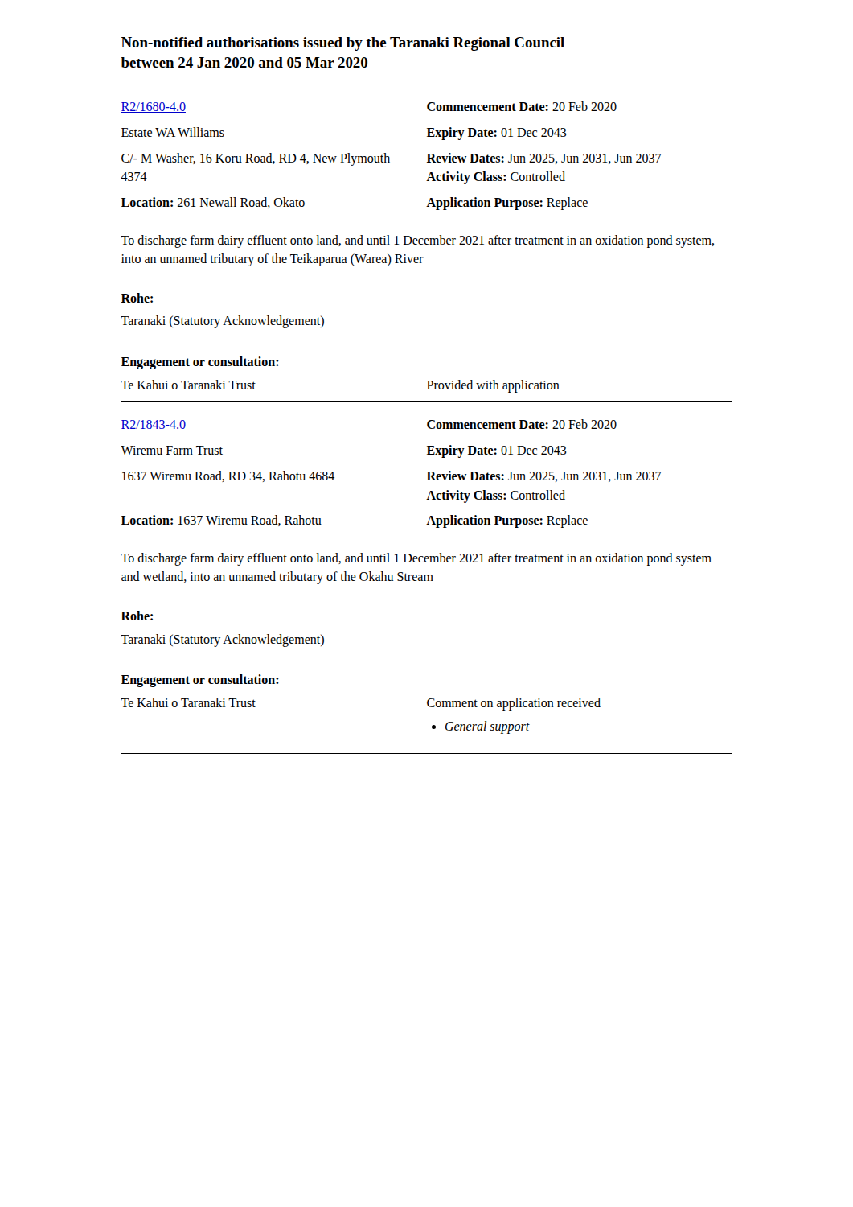Non-notified authorisations issued by the Taranaki Regional Council
between 24 Jan 2020 and 05 Mar 2020
| R2/1680-4.0 | Commencement Date: 20 Feb 2020 |
| Estate WA Williams | Expiry Date: 01 Dec 2043 |
| C/- M Washer, 16 Koru Road, RD 4, New Plymouth 4374 | Review Dates: Jun 2025, Jun 2031, Jun 2037 Activity Class: Controlled |
| Location: 261 Newall Road, Okato | Application Purpose: Replace |
To discharge farm dairy effluent onto land, and until 1 December 2021 after treatment in an oxidation pond system, into an unnamed tributary of the Teikaparua (Warea) River
Rohe:
Taranaki (Statutory Acknowledgement)
Engagement or consultation:
| Te Kahui o Taranaki Trust | Provided with application |
| R2/1843-4.0 | Commencement Date: 20 Feb 2020 |
| Wiremu Farm Trust | Expiry Date: 01 Dec 2043 |
| 1637 Wiremu Road, RD 34, Rahotu 4684 | Review Dates: Jun 2025, Jun 2031, Jun 2037 Activity Class: Controlled |
| Location: 1637 Wiremu Road, Rahotu | Application Purpose: Replace |
To discharge farm dairy effluent onto land, and until 1 December 2021 after treatment in an oxidation pond system and wetland, into an unnamed tributary of the Okahu Stream
Rohe:
Taranaki (Statutory Acknowledgement)
Engagement or consultation:
| Te Kahui o Taranaki Trust | Comment on application received General support |